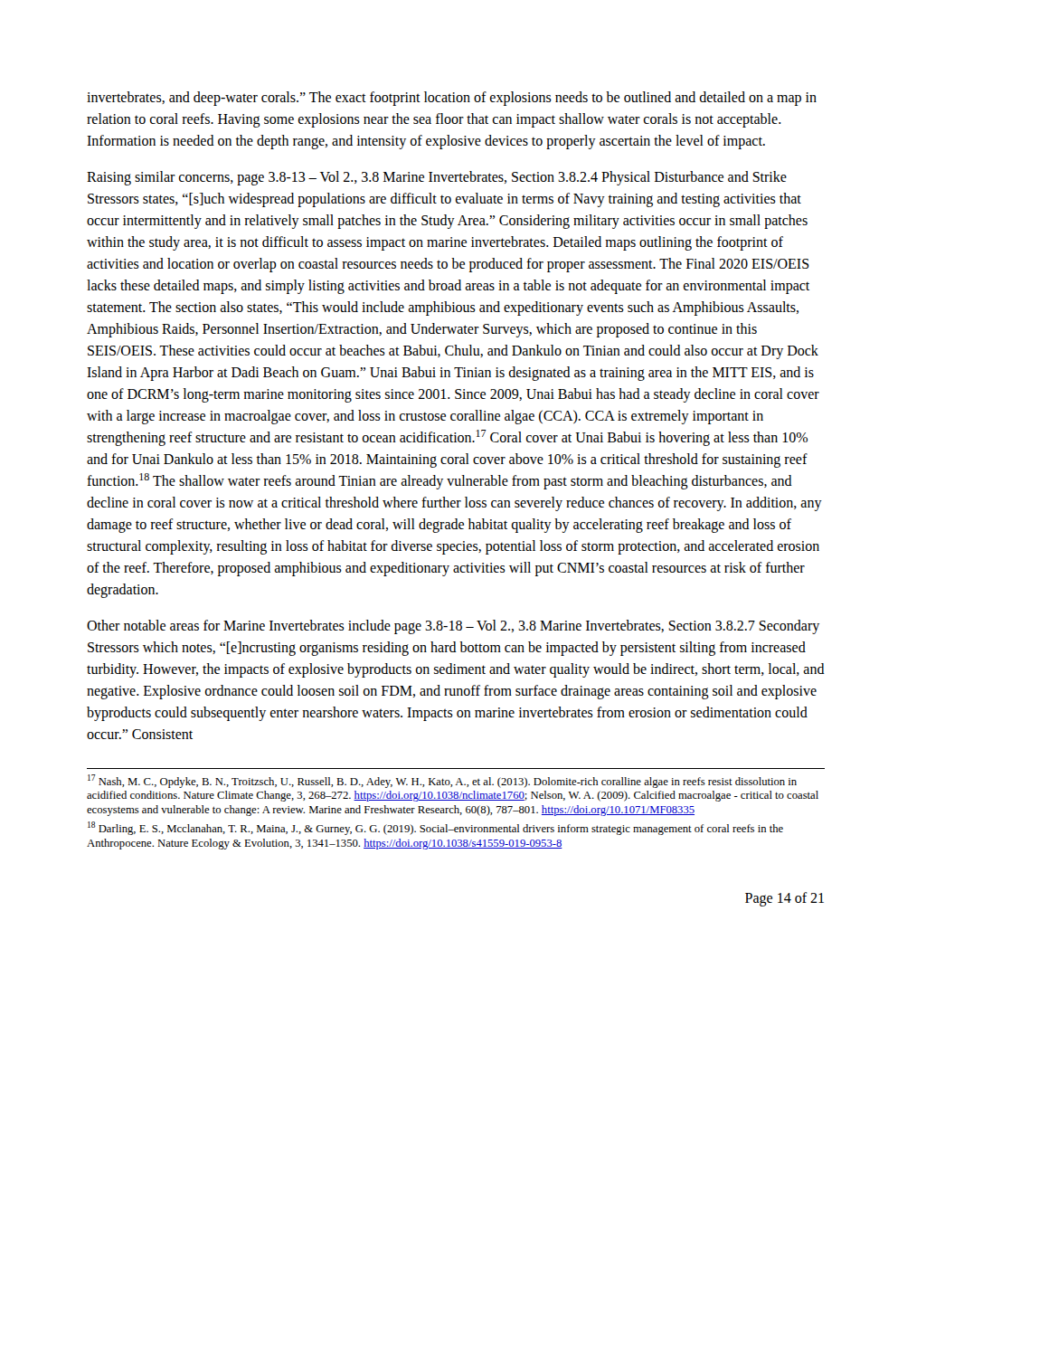invertebrates, and deep-water corals.” The exact footprint location of explosions needs to be outlined and detailed on a map in relation to coral reefs. Having some explosions near the sea floor that can impact shallow water corals is not acceptable. Information is needed on the depth range, and intensity of explosive devices to properly ascertain the level of impact.
Raising similar concerns, page 3.8-13 – Vol 2., 3.8 Marine Invertebrates, Section 3.8.2.4 Physical Disturbance and Strike Stressors states, “[s]uch widespread populations are difficult to evaluate in terms of Navy training and testing activities that occur intermittently and in relatively small patches in the Study Area.” Considering military activities occur in small patches within the study area, it is not difficult to assess impact on marine invertebrates. Detailed maps outlining the footprint of activities and location or overlap on coastal resources needs to be produced for proper assessment. The Final 2020 EIS/OEIS lacks these detailed maps, and simply listing activities and broad areas in a table is not adequate for an environmental impact statement. The section also states, “This would include amphibious and expeditionary events such as Amphibious Assaults, Amphibious Raids, Personnel Insertion/Extraction, and Underwater Surveys, which are proposed to continue in this SEIS/OEIS. These activities could occur at beaches at Babui, Chulu, and Dankulo on Tinian and could also occur at Dry Dock Island in Apra Harbor at Dadi Beach on Guam.” Unai Babui in Tinian is designated as a training area in the MITT EIS, and is one of DCRM’s long-term marine monitoring sites since 2001. Since 2009, Unai Babui has had a steady decline in coral cover with a large increase in macroalgae cover, and loss in crustose coralline algae (CCA). CCA is extremely important in strengthening reef structure and are resistant to ocean acidification.17 Coral cover at Unai Babui is hovering at less than 10% and for Unai Dankulo at less than 15% in 2018. Maintaining coral cover above 10% is a critical threshold for sustaining reef function.18 The shallow water reefs around Tinian are already vulnerable from past storm and bleaching disturbances, and decline in coral cover is now at a critical threshold where further loss can severely reduce chances of recovery. In addition, any damage to reef structure, whether live or dead coral, will degrade habitat quality by accelerating reef breakage and loss of structural complexity, resulting in loss of habitat for diverse species, potential loss of storm protection, and accelerated erosion of the reef. Therefore, proposed amphibious and expeditionary activities will put CNMI’s coastal resources at risk of further degradation.
Other notable areas for Marine Invertebrates include page 3.8-18 – Vol 2., 3.8 Marine Invertebrates, Section 3.8.2.7 Secondary Stressors which notes, “[e]ncrusting organisms residing on hard bottom can be impacted by persistent silting from increased turbidity. However, the impacts of explosive byproducts on sediment and water quality would be indirect, short term, local, and negative. Explosive ordnance could loosen soil on FDM, and runoff from surface drainage areas containing soil and explosive byproducts could subsequently enter nearshore waters. Impacts on marine invertebrates from erosion or sedimentation could occur.” Consistent
17 Nash, M. C., Opdyke, B. N., Troitzsch, U., Russell, B. D., Adey, W. H., Kato, A., et al. (2013). Dolomite-rich coralline algae in reefs resist dissolution in acidified conditions. Nature Climate Change, 3, 268–272. https://doi.org/10.1038/nclimate1760; Nelson, W. A. (2009). Calcified macroalgae - critical to coastal ecosystems and vulnerable to change: A review. Marine and Freshwater Research, 60(8), 787–801. https://doi.org/10.1071/MF08335
18 Darling, E. S., Mcclanahan, T. R., Maina, J., & Gurney, G. G. (2019). Social–environmental drivers inform strategic management of coral reefs in the Anthropocene. Nature Ecology & Evolution, 3, 1341–1350. https://doi.org/10.1038/s41559-019-0953-8
Page 14 of 21